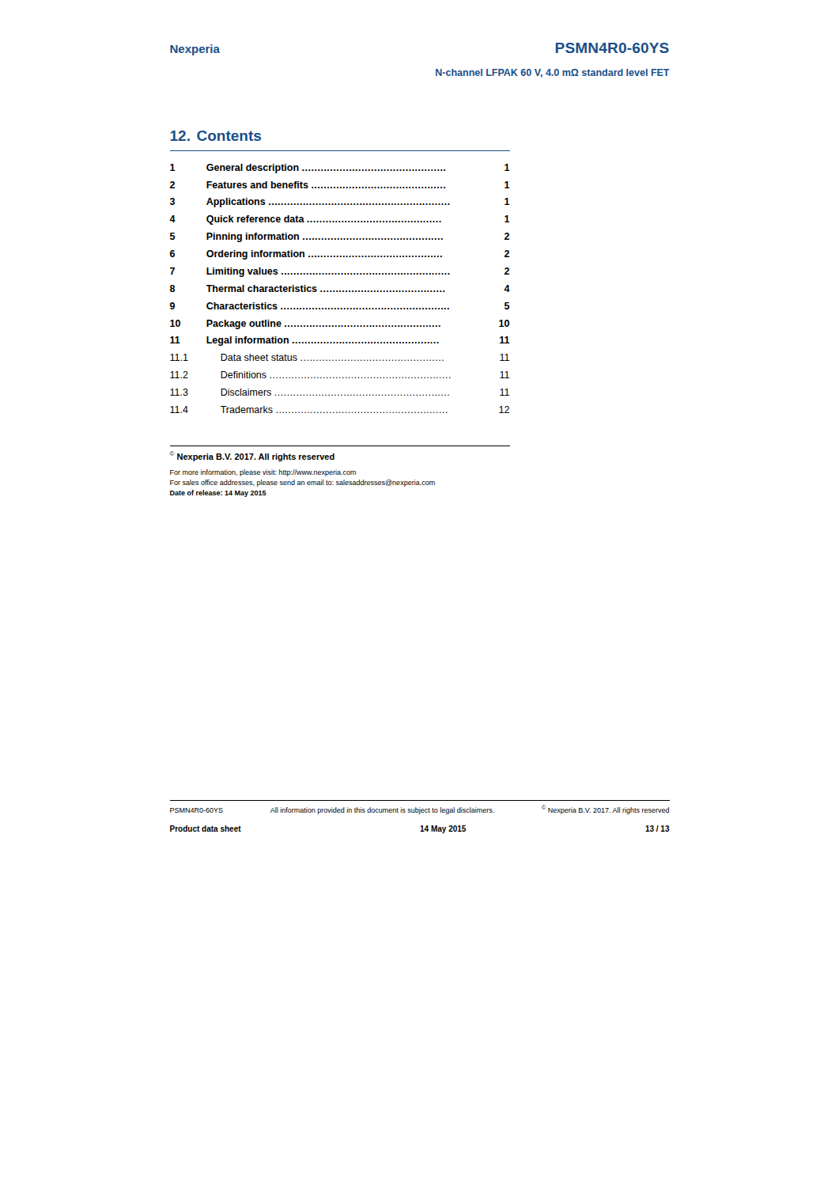Nexperia
PSMN4R0-60YS
N-channel LFPAK 60 V, 4.0 mΩ standard level FET
12. Contents
| 1 | General description .............................................. | 1 |
| 2 | Features and benefits ........................................... | 1 |
| 3 | Applications .......................................................... | 1 |
| 4 | Quick reference data ........................................... | 1 |
| 5 | Pinning information ............................................. | 2 |
| 6 | Ordering information ........................................... | 2 |
| 7 | Limiting values ...................................................... | 2 |
| 8 | Thermal characteristics ........................................ | 4 |
| 9 | Characteristics ...................................................... | 5 |
| 10 | Package outline .................................................. | 10 |
| 11 | Legal information ............................................... | 11 |
| 11.1 | Data sheet status .............................................. | 11 |
| 11.2 | Definitions .......................................................... | 11 |
| 11.3 | Disclaimers ........................................................ | 11 |
| 11.4 | Trademarks ....................................................... | 12 |
© Nexperia B.V. 2017. All rights reserved
For more information, please visit: http://www.nexperia.com
For sales office addresses, please send an email to: salesaddresses@nexperia.com
Date of release: 14 May 2015
PSMN4R0-60YS
All information provided in this document is subject to legal disclaimers.
© Nexperia B.V. 2017. All rights reserved
Product data sheet
14 May 2015
13 / 13